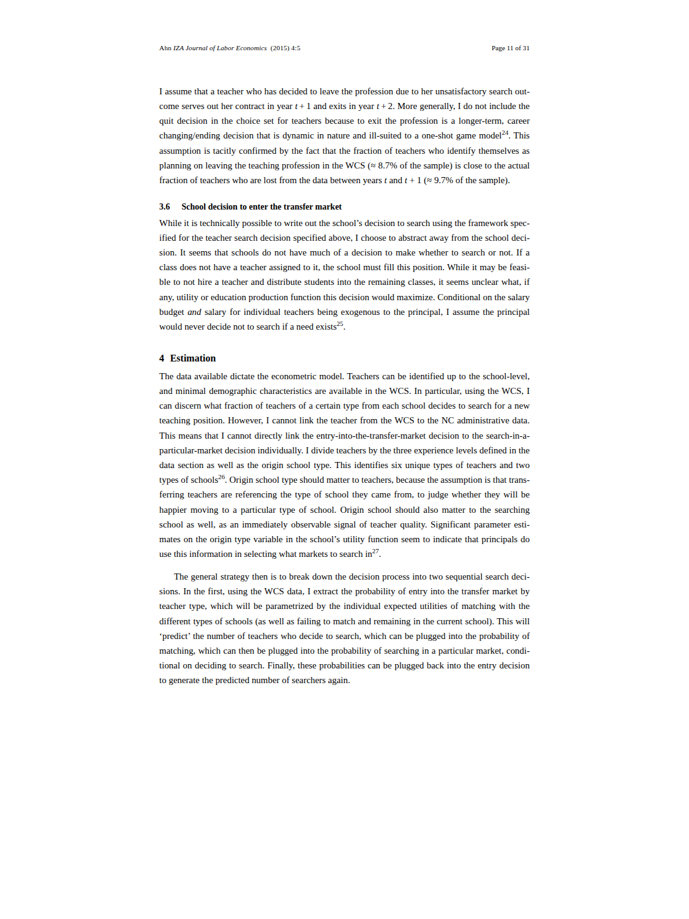Ahn IZA Journal of Labor Economics (2015) 4:5
Page 11 of 31
I assume that a teacher who has decided to leave the profession due to her unsatisfactory search outcome serves out her contract in year t + 1 and exits in year t + 2. More generally, I do not include the quit decision in the choice set for teachers because to exit the profession is a longer-term, career changing/ending decision that is dynamic in nature and ill-suited to a one-shot game model24. This assumption is tacitly confirmed by the fact that the fraction of teachers who identify themselves as planning on leaving the teaching profession in the WCS (≈ 8.7% of the sample) is close to the actual fraction of teachers who are lost from the data between years t and t + 1 (≈ 9.7% of the sample).
3.6 School decision to enter the transfer market
While it is technically possible to write out the school’s decision to search using the framework specified for the teacher search decision specified above, I choose to abstract away from the school decision. It seems that schools do not have much of a decision to make whether to search or not. If a class does not have a teacher assigned to it, the school must fill this position. While it may be feasible to not hire a teacher and distribute students into the remaining classes, it seems unclear what, if any, utility or education production function this decision would maximize. Conditional on the salary budget and salary for individual teachers being exogenous to the principal, I assume the principal would never decide not to search if a need exists25.
4 Estimation
The data available dictate the econometric model. Teachers can be identified up to the school-level, and minimal demographic characteristics are available in the WCS. In particular, using the WCS, I can discern what fraction of teachers of a certain type from each school decides to search for a new teaching position. However, I cannot link the teacher from the WCS to the NC administrative data. This means that I cannot directly link the entry-into-the-transfer-market decision to the search-in-a-particular-market decision individually. I divide teachers by the three experience levels defined in the data section as well as the origin school type. This identifies six unique types of teachers and two types of schools26. Origin school type should matter to teachers, because the assumption is that transferring teachers are referencing the type of school they came from, to judge whether they will be happier moving to a particular type of school. Origin school should also matter to the searching school as well, as an immediately observable signal of teacher quality. Significant parameter estimates on the origin type variable in the school’s utility function seem to indicate that principals do use this information in selecting what markets to search in27.
The general strategy then is to break down the decision process into two sequential search decisions. In the first, using the WCS data, I extract the probability of entry into the transfer market by teacher type, which will be parametrized by the individual expected utilities of matching with the different types of schools (as well as failing to match and remaining in the current school). This will ‘predict’ the number of teachers who decide to search, which can be plugged into the probability of matching, which can then be plugged into the probability of searching in a particular market, conditional on deciding to search. Finally, these probabilities can be plugged back into the entry decision to generate the predicted number of searchers again.